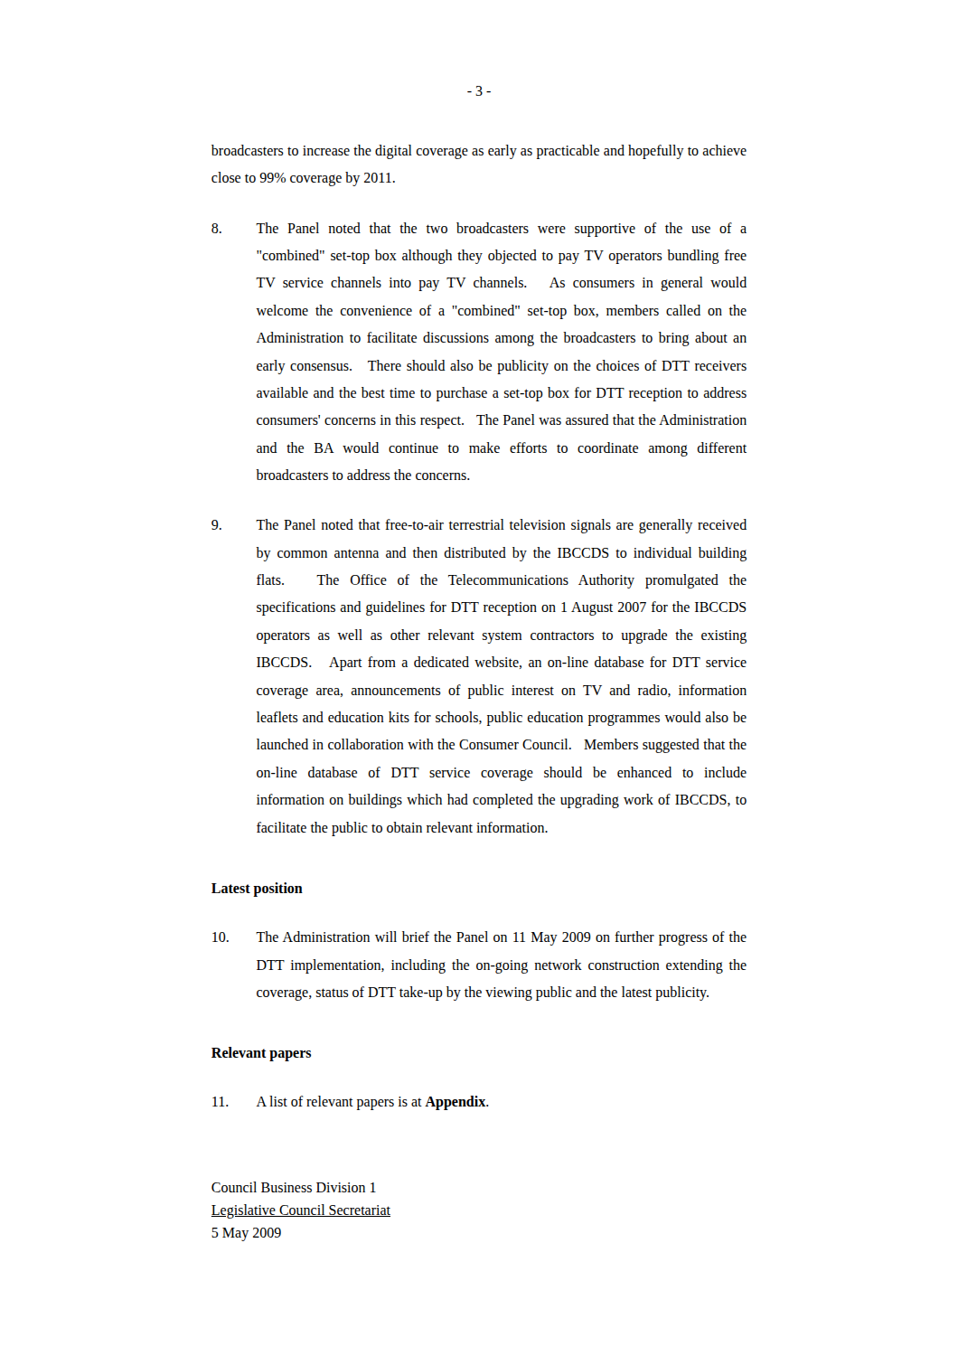- 3 -
broadcasters to increase the digital coverage as early as practicable and hopefully to achieve close to 99% coverage by 2011.
8.
The Panel noted that the two broadcasters were supportive of the use of a "combined" set-top box although they objected to pay TV operators bundling free TV service channels into pay TV channels. As consumers in general would welcome the convenience of a "combined" set-top box, members called on the Administration to facilitate discussions among the broadcasters to bring about an early consensus. There should also be publicity on the choices of DTT receivers available and the best time to purchase a set-top box for DTT reception to address consumers' concerns in this respect. The Panel was assured that the Administration and the BA would continue to make efforts to coordinate among different broadcasters to address the concerns.
9.
The Panel noted that free-to-air terrestrial television signals are generally received by common antenna and then distributed by the IBCCDS to individual building flats. The Office of the Telecommunications Authority promulgated the specifications and guidelines for DTT reception on 1 August 2007 for the IBCCDS operators as well as other relevant system contractors to upgrade the existing IBCCDS. Apart from a dedicated website, an on-line database for DTT service coverage area, announcements of public interest on TV and radio, information leaflets and education kits for schools, public education programmes would also be launched in collaboration with the Consumer Council. Members suggested that the on-line database of DTT service coverage should be enhanced to include information on buildings which had completed the upgrading work of IBCCDS, to facilitate the public to obtain relevant information.
Latest position
10.
The Administration will brief the Panel on 11 May 2009 on further progress of the DTT implementation, including the on-going network construction extending the coverage, status of DTT take-up by the viewing public and the latest publicity.
Relevant papers
11.
A list of relevant papers is at Appendix.
Council Business Division 1
Legislative Council Secretariat
5 May 2009